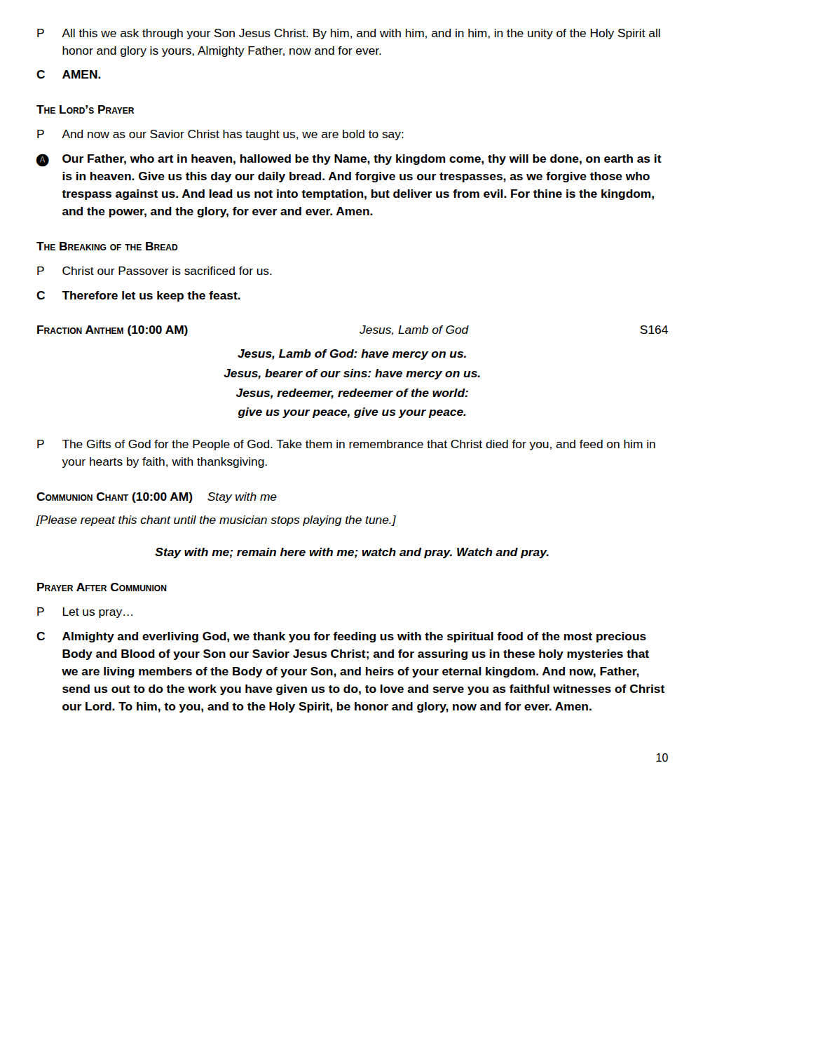P
All this we ask through your Son Jesus Christ. By him, and with him, and in him, in the unity of the Holy Spirit all honor and glory is yours, Almighty Father, now and for ever.
C
AMEN.
The Lord’s Prayer
P
And now as our Savior Christ has taught us, we are bold to say:
🅐
Our Father, who art in heaven, hallowed be thy Name, thy kingdom come, thy will be done, on earth as it is in heaven. Give us this day our daily bread. And forgive us our trespasses, as we forgive those who trespass against us. And lead us not into temptation, but deliver us from evil. For thine is the kingdom, and the power, and the glory, for ever and ever. Amen.
The Breaking of the Bread
P
Christ our Passover is sacrificed for us.
C
Therefore let us keep the feast.
Fraction Anthem (10:00 AM)
Jesus, Lamb of God
S164
Jesus, Lamb of God: have mercy on us.
Jesus, bearer of our sins: have mercy on us.
Jesus, redeemer, redeemer of the world:
give us your peace, give us your peace.
P
The Gifts of God for the People of God. Take them in remembrance that Christ died for you, and feed on him in your hearts by faith, with thanksgiving.
Communion Chant (10:00 AM)
Stay with me
[Please repeat this chant until the musician stops playing the tune.]
Stay with me; remain here with me; watch and pray. Watch and pray.
Prayer After Communion
P
Let us pray…
C
Almighty and everliving God, we thank you for feeding us with the spiritual food of the most precious Body and Blood of your Son our Savior Jesus Christ; and for assuring us in these holy mysteries that we are living members of the Body of your Son, and heirs of your eternal kingdom. And now, Father, send us out to do the work you have given us to do, to love and serve you as faithful witnesses of Christ our Lord. To him, to you, and to the Holy Spirit, be honor and glory, now and for ever. Amen.
10